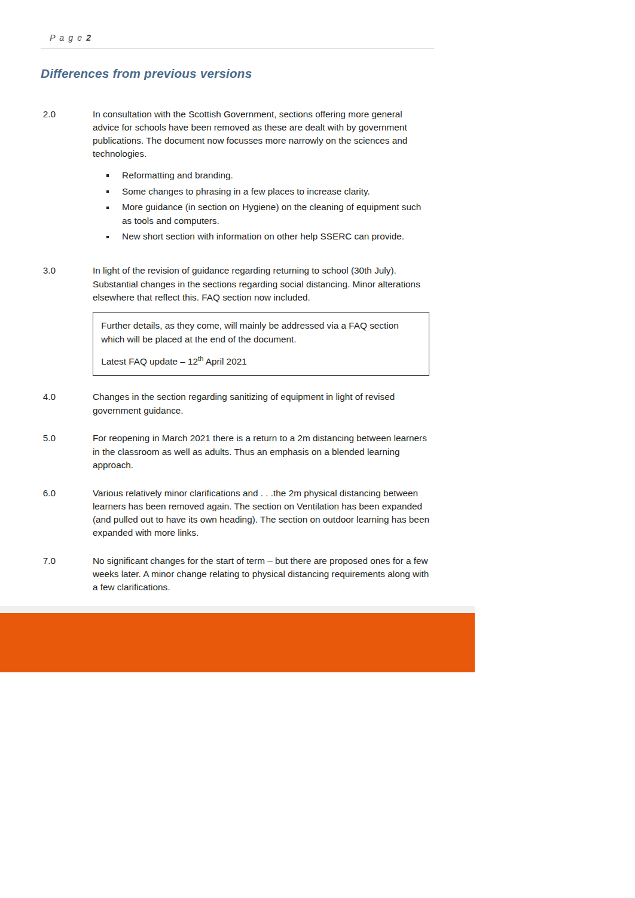P a g e 2
Differences from previous versions
2.0
In consultation with the Scottish Government, sections offering more general advice for schools have been removed as these are dealt with by government publications. The document now focusses more narrowly on the sciences and technologies.
Reformatting and branding.
Some changes to phrasing in a few places to increase clarity.
More guidance (in section on Hygiene) on the cleaning of equipment such as tools and computers.
New short section with information on other help SSERC can provide.
3.0
In light of the revision of guidance regarding returning to school (30th July). Substantial changes in the sections regarding social distancing. Minor alterations elsewhere that reflect this. FAQ section now included.
Further details, as they come, will mainly be addressed via a FAQ section which will be placed at the end of the document.
Latest FAQ update – 12th April 2021
4.0
Changes in the section regarding sanitizing of equipment in light of revised government guidance.
5.0
For reopening in March 2021 there is a return to a 2m distancing between learners in the classroom as well as adults. Thus an emphasis on a blended learning approach.
6.0
Various relatively minor clarifications and . . .the 2m physical distancing between learners has been removed again. The section on Ventilation has been expanded (and pulled out to have its own heading). The section on outdoor learning has been expanded with more links.
7.0
No significant changes for the start of term – but there are proposed ones for a few weeks later. A minor change relating to physical distancing requirements along with a few clarifications.
8.0
Revised guidance in line with the new, more infectious, omicron variant.
9.0
Revised guidance in line with reduction of restrictions.
Changes shown in green